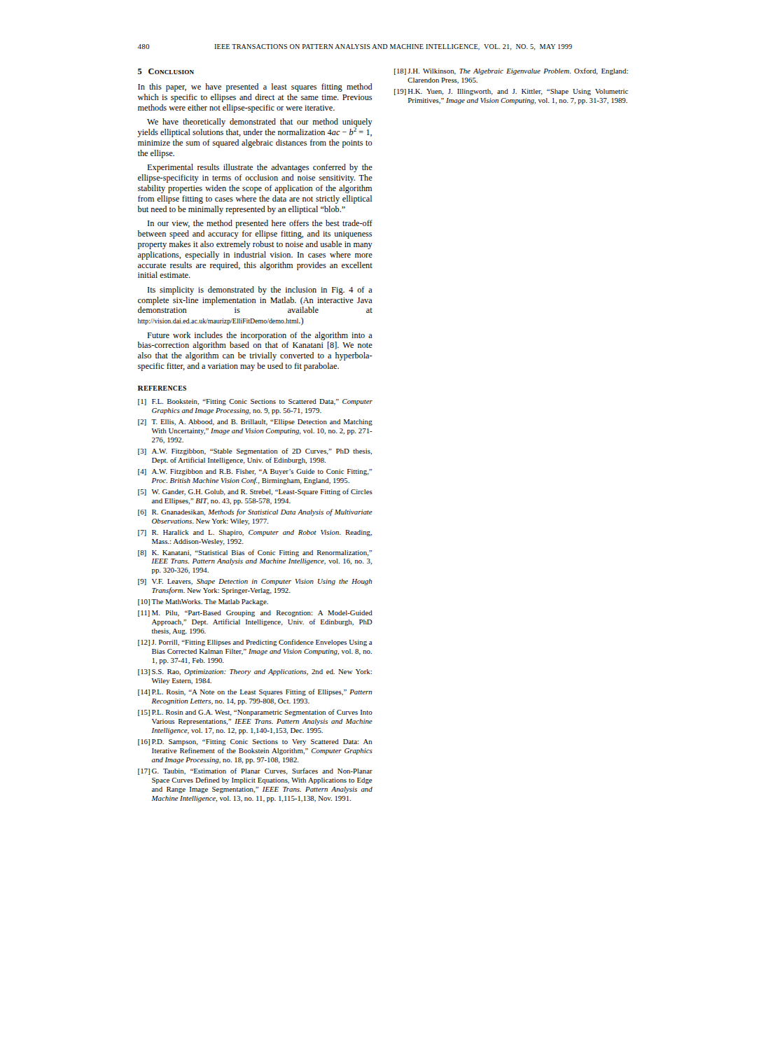480 IEEE Transactions on Pattern Analysis and Machine Intelligence, Vol. 21, No. 5, May 1999
5 Conclusion
In this paper, we have presented a least squares fitting method which is specific to ellipses and direct at the same time. Previous methods were either not ellipse-specific or were iterative.
We have theoretically demonstrated that our method uniquely yields elliptical solutions that, under the normalization 4ac − b2 = 1, minimize the sum of squared algebraic distances from the points to the ellipse.
Experimental results illustrate the advantages conferred by the ellipse-specificity in terms of occlusion and noise sensitivity. The stability properties widen the scope of application of the algorithm from ellipse fitting to cases where the data are not strictly elliptical but need to be minimally represented by an elliptical “blob.”
In our view, the method presented here offers the best trade-off between speed and accuracy for ellipse fitting, and its uniqueness property makes it also extremely robust to noise and usable in many applications, especially in industrial vision. In cases where more accurate results are required, this algorithm provides an excellent initial estimate.
Its simplicity is demonstrated by the inclusion in Fig. 4 of a complete six-line implementation in Matlab. (An interactive Java demonstration is available at http://vision.dai.ed.ac.uk/maurizp/ElliFitDemo/demo.html.)
Future work includes the incorporation of the algorithm into a bias-correction algorithm based on that of Kanatani [8]. We note also that the algorithm can be trivially converted to a hyperbola-specific fitter, and a variation may be used to fit parabolae.
REFERENCES
[1] F.L. Bookstein, “Fitting Conic Sections to Scattered Data,” Computer Graphics and Image Processing, no. 9, pp. 56-71, 1979.
[2] T. Ellis, A. Abbood, and B. Brillault, “Ellipse Detection and Matching With Uncertainty,” Image and Vision Computing, vol. 10, no. 2, pp. 271-276, 1992.
[3] A.W. Fitzgibbon, “Stable Segmentation of 2D Curves,” PhD thesis, Dept. of Artificial Intelligence, Univ. of Edinburgh, 1998.
[4] A.W. Fitzgibbon and R.B. Fisher, “A Buyer’s Guide to Conic Fitting,” Proc. British Machine Vision Conf., Birmingham, England, 1995.
[5] W. Gander, G.H. Golub, and R. Strebel, “Least-Square Fitting of Circles and Ellipses,” BIT, no. 43, pp. 558-578, 1994.
[6] R. Gnanadesikan, Methods for Statistical Data Analysis of Multivariate Observations. New York: Wiley, 1977.
[7] R. Haralick and L. Shapiro, Computer and Robot Vision. Reading, Mass.: Addison-Wesley, 1992.
[8] K. Kanatani, “Statistical Bias of Conic Fitting and Renormalization,” IEEE Trans. Pattern Analysis and Machine Intelligence, vol. 16, no. 3, pp. 320-326, 1994.
[9] V.F. Leavers, Shape Detection in Computer Vision Using the Hough Transform. New York: Springer-Verlag, 1992.
[10] The MathWorks. The Matlab Package.
[11] M. Pilu, “Part-Based Grouping and Recogntion: A Model-Guided Approach,” Dept. Artificial Intelligence, Univ. of Edinburgh, PhD thesis, Aug. 1996.
[12] J. Porrill, “Fitting Ellipses and Predicting Confidence Envelopes Using a Bias Corrected Kalman Filter,” Image and Vision Computing, vol. 8, no. 1, pp. 37-41, Feb. 1990.
[13] S.S. Rao, Optimization: Theory and Applications, 2nd ed. New York: Wiley Estern, 1984.
[14] P.L. Rosin, “A Note on the Least Squares Fitting of Ellipses,” Pattern Recognition Letters, no. 14, pp. 799-808, Oct. 1993.
[15] P.L. Rosin and G.A. West, “Nonparametric Segmentation of Curves Into Various Representations,” IEEE Trans. Pattern Analysis and Machine Intelligence, vol. 17, no. 12, pp. 1,140-1,153, Dec. 1995.
[16] P.D. Sampson, “Fitting Conic Sections to Very Scattered Data: An Iterative Refinement of the Bookstein Algorithm,” Computer Graphics and Image Processing, no. 18, pp. 97-108, 1982.
[17] G. Taubin, “Estimation of Planar Curves, Surfaces and Non-Planar Space Curves Defined by Implicit Equations, With Applications to Edge and Range Image Segmentation,” IEEE Trans. Pattern Analysis and Machine Intelligence, vol. 13, no. 11, pp. 1,115-1,138, Nov. 1991.
[18] J.H. Wilkinson, The Algebraic Eigenvalue Problem. Oxford, England: Clarendon Press, 1965.
[19] H.K. Yuen, J. Illingworth, and J. Kittler, “Shape Using Volumetric Primitives,” Image and Vision Computing, vol. 1, no. 7, pp. 31-37, 1989.